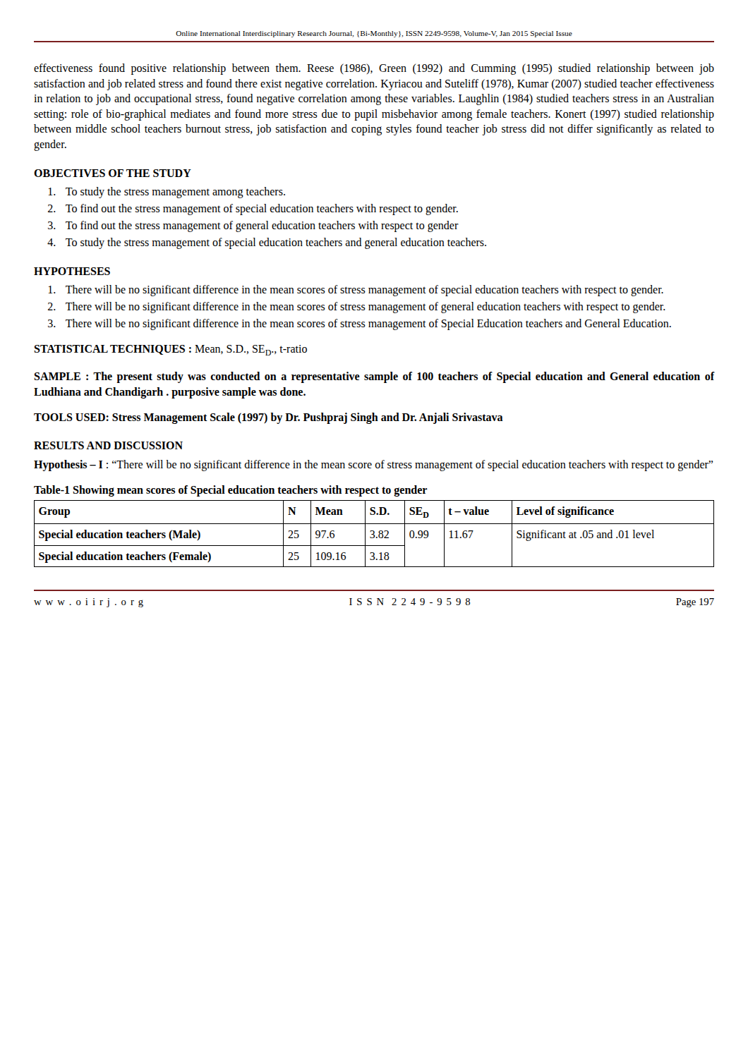Online International Interdisciplinary Research Journal, {Bi-Monthly}, ISSN 2249-9598, Volume-V, Jan 2015 Special Issue
effectiveness found positive relationship between them. Reese (1986), Green (1992) and Cumming (1995) studied relationship between job satisfaction and job related stress and found there exist negative correlation. Kyriacou and Suteliff (1978), Kumar (2007) studied teacher effectiveness in relation to job and occupational stress, found negative correlation among these variables. Laughlin (1984) studied teachers stress in an Australian setting: role of bio-graphical mediates and found more stress due to pupil misbehavior among female teachers. Konert (1997) studied relationship between middle school teachers burnout stress, job satisfaction and coping styles found teacher job stress did not differ significantly as related to gender.
OBJECTIVES OF THE STUDY
To study the stress management among teachers.
To find out the stress management of special education teachers with respect to gender.
To find out the stress management of general education teachers with respect to gender
To study the stress management of special education teachers and general education teachers.
HYPOTHESES
There will be no significant difference in the mean scores of stress management of special education teachers with respect to gender.
There will be no significant difference in the mean scores of stress management of general education teachers with respect to gender.
There will be no significant difference in the mean scores of stress management of Special Education teachers and General Education.
STATISTICAL TECHNIQUES : Mean, S.D., SED., t-ratio
SAMPLE : The present study was conducted on a representative sample of 100 teachers of Special education and General education of Ludhiana and Chandigarh . purposive sample was done.
TOOLS USED: Stress Management Scale (1997) by Dr. Pushpraj Singh and Dr. Anjali Srivastava
RESULTS AND DISCUSSION
Hypothesis – I : “There will be no significant difference in the mean score of stress management of special education teachers with respect to gender”
Table-1 Showing mean scores of Special education teachers with respect to gender
| Group | N | Mean | S.D. | SE D | t – value | Level of significance |
| --- | --- | --- | --- | --- | --- | --- |
| Special education teachers (Male) | 25 | 97.6 | 3.82 | 0.99 | 11.67 | Significant at .05 and .01 level |
| Special education teachers (Female) | 25 | 109.16 | 3.18 |
w w w . o i i r j . o r g I S S N 2 2 4 9 - 9 5 9 8 Page 197